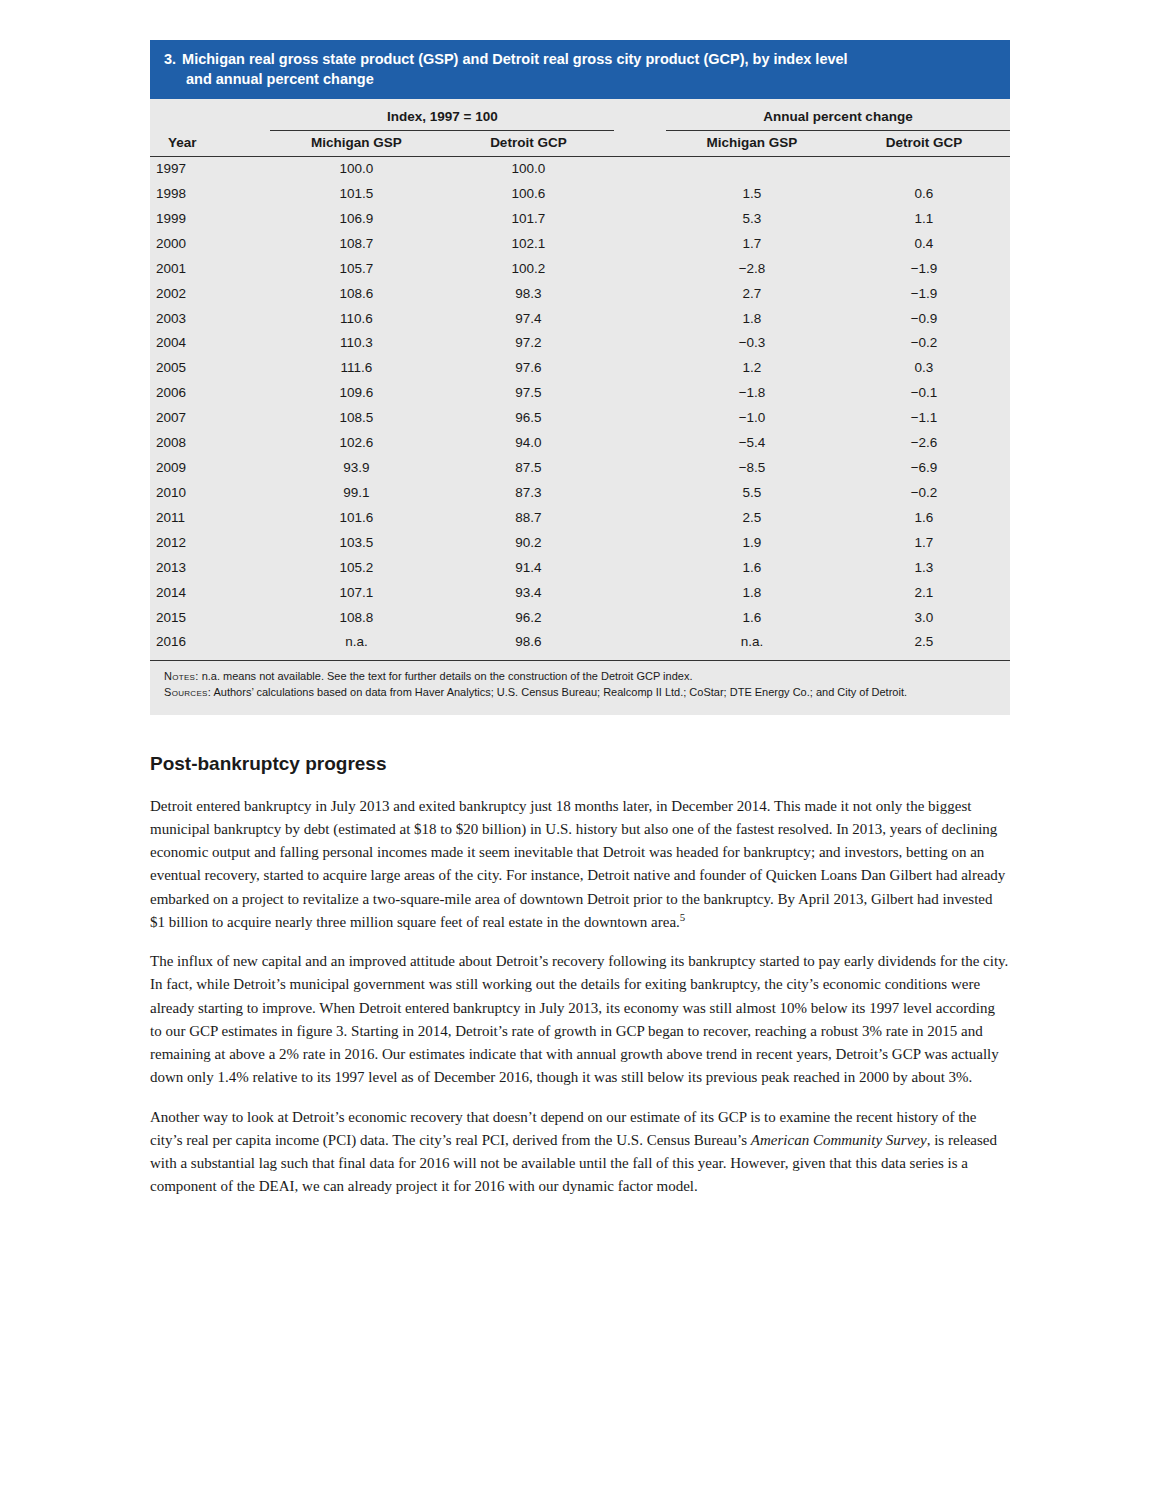3. Michigan real gross state product (GSP) and Detroit real gross city product (GCP), by index level and annual percent change
| | Index, 1997 = 100 | | Annual percent change |
| --- | --- | --- | --- |
| Year | Michigan GSP | Detroit GCP | | Michigan GSP | Detroit GCP |
| 1997 | 100.0 | 100.0 | | | |
| 1998 | 101.5 | 100.6 | | 1.5 | 0.6 |
| 1999 | 106.9 | 101.7 | | 5.3 | 1.1 |
| 2000 | 108.7 | 102.1 | | 1.7 | 0.4 |
| 2001 | 105.7 | 100.2 | | −2.8 | −1.9 |
| 2002 | 108.6 | 98.3 | | 2.7 | −1.9 |
| 2003 | 110.6 | 97.4 | | 1.8 | −0.9 |
| 2004 | 110.3 | 97.2 | | −0.3 | −0.2 |
| 2005 | 111.6 | 97.6 | | 1.2 | 0.3 |
| 2006 | 109.6 | 97.5 | | −1.8 | −0.1 |
| 2007 | 108.5 | 96.5 | | −1.0 | −1.1 |
| 2008 | 102.6 | 94.0 | | −5.4 | −2.6 |
| 2009 | 93.9 | 87.5 | | −8.5 | −6.9 |
| 2010 | 99.1 | 87.3 | | 5.5 | −0.2 |
| 2011 | 101.6 | 88.7 | | 2.5 | 1.6 |
| 2012 | 103.5 | 90.2 | | 1.9 | 1.7 |
| 2013 | 105.2 | 91.4 | | 1.6 | 1.3 |
| 2014 | 107.1 | 93.4 | | 1.8 | 2.1 |
| 2015 | 108.8 | 96.2 | | 1.6 | 3.0 |
| 2016 | n.a. | 98.6 | | n.a. | 2.5 |
Notes: n.a. means not available. See the text for further details on the construction of the Detroit GCP index.
Sources: Authors’ calculations based on data from Haver Analytics; U.S. Census Bureau; Realcomp II Ltd.; CoStar; DTE Energy Co.; and City of Detroit.
Post-bankruptcy progress
Detroit entered bankruptcy in July 2013 and exited bankruptcy just 18 months later, in December 2014. This made it not only the biggest municipal bankruptcy by debt (estimated at $18 to $20 billion) in U.S. history but also one of the fastest resolved. In 2013, years of declining economic output and falling personal incomes made it seem inevitable that Detroit was headed for bankruptcy; and investors, betting on an eventual recovery, started to acquire large areas of the city. For instance, Detroit native and founder of Quicken Loans Dan Gilbert had already embarked on a project to revitalize a two-square-mile area of downtown Detroit prior to the bankruptcy. By April 2013, Gilbert had invested $1 billion to acquire nearly three million square feet of real estate in the downtown area.5
The influx of new capital and an improved attitude about Detroit’s recovery following its bankruptcy started to pay early dividends for the city. In fact, while Detroit’s municipal government was still working out the details for exiting bankruptcy, the city’s economic conditions were already starting to improve. When Detroit entered bankruptcy in July 2013, its economy was still almost 10% below its 1997 level according to our GCP estimates in figure 3. Starting in 2014, Detroit’s rate of growth in GCP began to recover, reaching a robust 3% rate in 2015 and remaining at above a 2% rate in 2016. Our estimates indicate that with annual growth above trend in recent years, Detroit’s GCP was actually down only 1.4% relative to its 1997 level as of December 2016, though it was still below its previous peak reached in 2000 by about 3%.
Another way to look at Detroit’s economic recovery that doesn’t depend on our estimate of its GCP is to examine the recent history of the city’s real per capita income (PCI) data. The city’s real PCI, derived from the U.S. Census Bureau’s American Community Survey, is released with a substantial lag such that final data for 2016 will not be available until the fall of this year. However, given that this data series is a component of the DEAI, we can already project it for 2016 with our dynamic factor model.